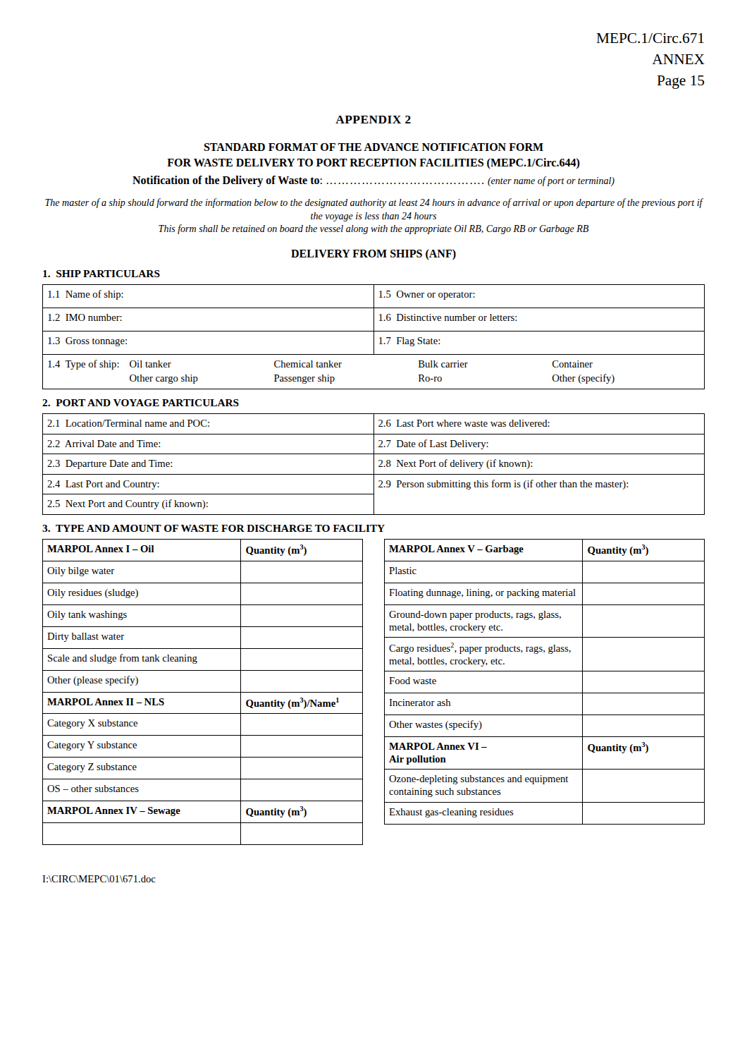MEPC.1/Circ.671
ANNEX
Page 15
APPENDIX 2
STANDARD FORMAT OF THE ADVANCE NOTIFICATION FORM
FOR WASTE DELIVERY TO PORT RECEPTION FACILITIES (MEPC.1/Circ.644)
Notification of the Delivery of Waste to: …………………………………. (enter name of port or terminal)
The master of a ship should forward the information below to the designated authority at least 24 hours in advance of arrival or upon departure of the previous port if the voyage is less than 24 hours
This form shall be retained on board the vessel along with the appropriate Oil RB, Cargo RB or Garbage RB
DELIVERY FROM SHIPS (ANF)
1. SHIP PARTICULARS
| 1.1 Name of ship: | 1.5 Owner or operator: |
| 1.2 IMO number: | 1.6 Distinctive number or letters: |
| 1.3 Gross tonnage: | 1.7 Flag State: |
| 1.4 Type of ship: Oil tanker Chemical tanker Bulk carrier Container Other cargo ship Passenger ship Ro-ro Other (specify) |
2. PORT AND VOYAGE PARTICULARS
| 2.1 Location/Terminal name and POC: | 2.6 Last Port where waste was delivered: |
| 2.2 Arrival Date and Time: | 2.7 Date of Last Delivery: |
| 2.3 Departure Date and Time: | 2.8 Next Port of delivery (if known): |
| 2.4 Last Port and Country: | 2.9 Person submitting this form is (if other than the master): |
| 2.5 Next Port and Country (if known): |
3. TYPE AND AMOUNT OF WASTE FOR DISCHARGE TO FACILITY
| MARPOL Annex I – Oil | Quantity (m 3 ) |
| --- | --- |
| Oily bilge water | |
| Oily residues (sludge) | |
| Oily tank washings | |
| Dirty ballast water | |
| Scale and sludge from tank cleaning | |
| Other (please specify) | |
| MARPOL Annex II – NLS | Quantity (m 3 )/Name 1 |
| Category X substance | |
| Category Y substance | |
| Category Z substance | |
| OS – other substances | |
| MARPOL Annex IV – Sewage | Quantity (m 3 ) |
| MARPOL Annex V – Garbage | Quantity (m 3 ) |
| --- | --- |
| Plastic | |
| Floating dunnage, lining, or packing material | |
| Ground-down paper products, rags, glass, metal, bottles, crockery etc. | |
| Cargo residues 2 , paper products, rags, glass, metal, bottles, crockery, etc. | |
| Food waste | |
| Incinerator ash | |
| Other wastes (specify) | |
| MARPOL Annex VI – Air pollution | Quantity (m 3 ) |
| Ozone-depleting substances and equipment containing such substances | |
| Exhaust gas-cleaning residues | |
I:\CIRC\MEPC\01\671.doc